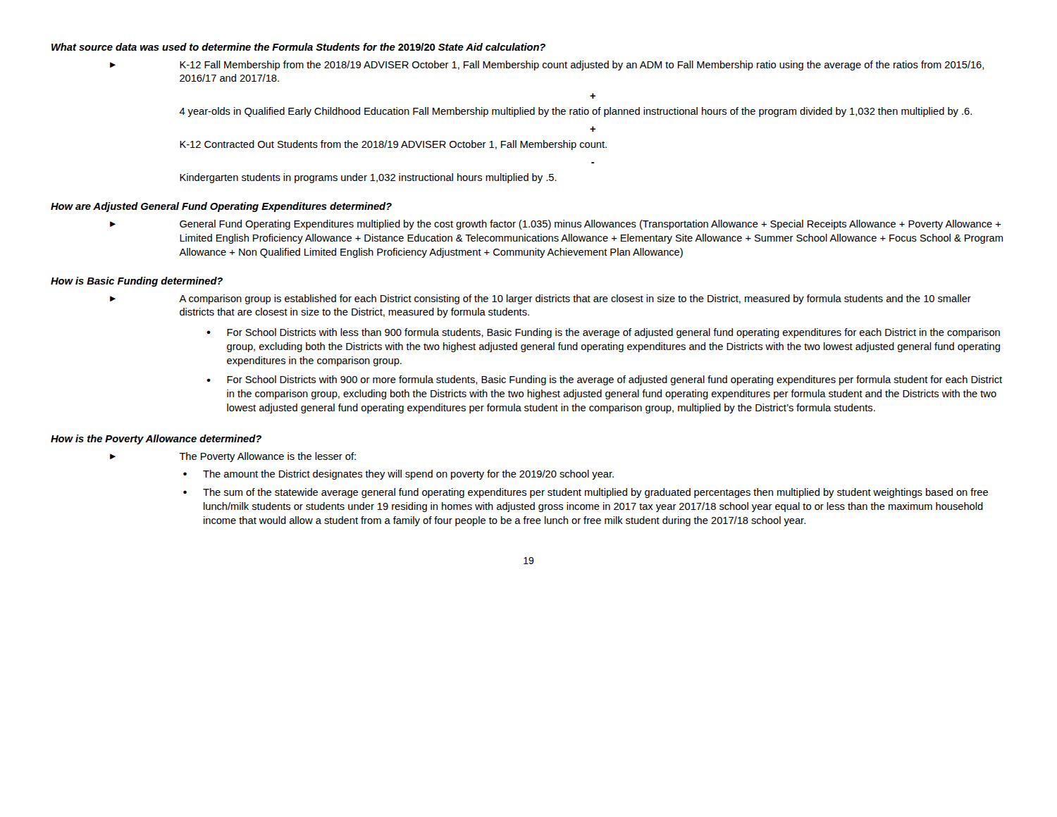What source data was used to determine the Formula Students for the 2019/20 State Aid calculation?
►
K-12 Fall Membership from the 2018/19 ADVISER October 1, Fall Membership count adjusted by an ADM to Fall Membership ratio using the average of the ratios from 2015/16, 2016/17 and 2017/18.
+
4 year-olds in Qualified Early Childhood Education Fall Membership multiplied by the ratio of planned instructional hours of the program divided by 1,032 then multiplied by .6.
+
K-12 Contracted Out Students from the 2018/19 ADVISER October 1, Fall Membership count.
-
Kindergarten students in programs under 1,032 instructional hours multiplied by .5.
How are Adjusted General Fund Operating Expenditures determined?
►
General Fund Operating Expenditures multiplied by the cost growth factor (1.035) minus Allowances (Transportation Allowance + Special Receipts Allowance + Poverty Allowance + Limited English Proficiency Allowance + Distance Education & Telecommunications Allowance + Elementary Site Allowance + Summer School Allowance + Focus School & Program Allowance + Non Qualified Limited English Proficiency Adjustment + Community Achievement Plan Allowance)
How is Basic Funding determined?
►
A comparison group is established for each District consisting of the 10 larger districts that are closest in size to the District, measured by formula students and the 10 smaller districts that are closest in size to the District, measured by formula students.
For School Districts with less than 900 formula students, Basic Funding is the average of adjusted general fund operating expenditures for each District in the comparison group, excluding both the Districts with the two highest adjusted general fund operating expenditures and the Districts with the two lowest adjusted general fund operating expenditures in the comparison group.
For School Districts with 900 or more formula students, Basic Funding is the average of adjusted general fund operating expenditures per formula student for each District in the comparison group, excluding both the Districts with the two highest adjusted general fund operating expenditures per formula student and the Districts with the two lowest adjusted general fund operating expenditures per formula student in the comparison group, multiplied by the District’s formula students.
How is the Poverty Allowance determined?
►
The Poverty Allowance is the lesser of:
The amount the District designates they will spend on poverty for the 2019/20 school year.
The sum of the statewide average general fund operating expenditures per student multiplied by graduated percentages then multiplied by student weightings based on free lunch/milk students or students under 19 residing in homes with adjusted gross income in 2017 tax year 2017/18 school year equal to or less than the maximum household income that would allow a student from a family of four people to be a free lunch or free milk student during the 2017/18 school year.
19